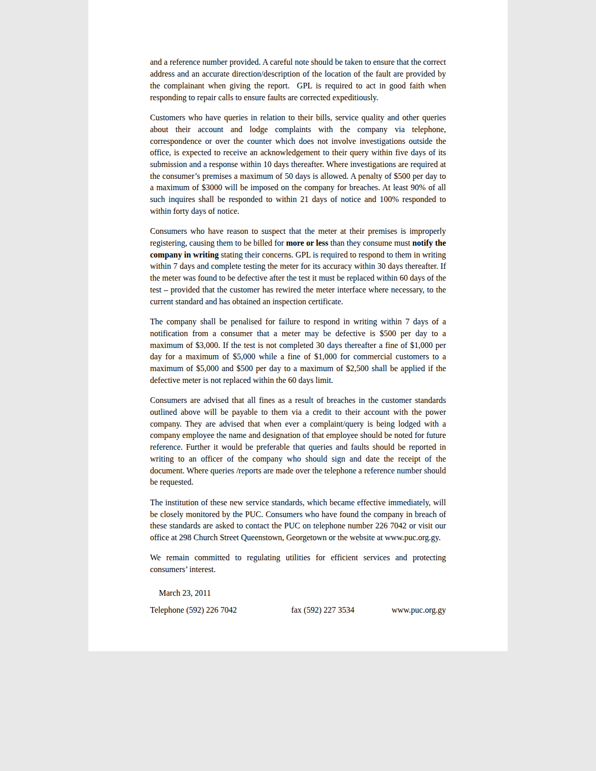and a reference number provided. A careful note should be taken to ensure that the correct address and an accurate direction/description of the location of the fault are provided by the complainant when giving the report. GPL is required to act in good faith when responding to repair calls to ensure faults are corrected expeditiously.
Customers who have queries in relation to their bills, service quality and other queries about their account and lodge complaints with the company via telephone, correspondence or over the counter which does not involve investigations outside the office, is expected to receive an acknowledgement to their query within five days of its submission and a response within 10 days thereafter. Where investigations are required at the consumer’s premises a maximum of 50 days is allowed. A penalty of $500 per day to a maximum of $3000 will be imposed on the company for breaches. At least 90% of all such inquires shall be responded to within 21 days of notice and 100% responded to within forty days of notice.
Consumers who have reason to suspect that the meter at their premises is improperly registering, causing them to be billed for more or less than they consume must notify the company in writing stating their concerns. GPL is required to respond to them in writing within 7 days and complete testing the meter for its accuracy within 30 days thereafter. If the meter was found to be defective after the test it must be replaced within 60 days of the test – provided that the customer has rewired the meter interface where necessary, to the current standard and has obtained an inspection certificate.
The company shall be penalised for failure to respond in writing within 7 days of a notification from a consumer that a meter may be defective is $500 per day to a maximum of $3,000. If the test is not completed 30 days thereafter a fine of $1,000 per day for a maximum of $5,000 while a fine of $1,000 for commercial customers to a maximum of $5,000 and $500 per day to a maximum of $2,500 shall be applied if the defective meter is not replaced within the 60 days limit.
Consumers are advised that all fines as a result of breaches in the customer standards outlined above will be payable to them via a credit to their account with the power company. They are advised that when ever a complaint/query is being lodged with a company employee the name and designation of that employee should be noted for future reference. Further it would be preferable that queries and faults should be reported in writing to an officer of the company who should sign and date the receipt of the document. Where queries /reports are made over the telephone a reference number should be requested.
The institution of these new service standards, which became effective immediately, will be closely monitored by the PUC. Consumers who have found the company in breach of these standards are asked to contact the PUC on telephone number 226 7042 or visit our office at 298 Church Street Queenstown, Georgetown or the website at www.puc.org.gy.
We remain committed to regulating utilities for efficient services and protecting consumers’ interest.
March 23, 2011
Telephone (592) 226 7042 fax (592) 227 3534 www.puc.org.gy